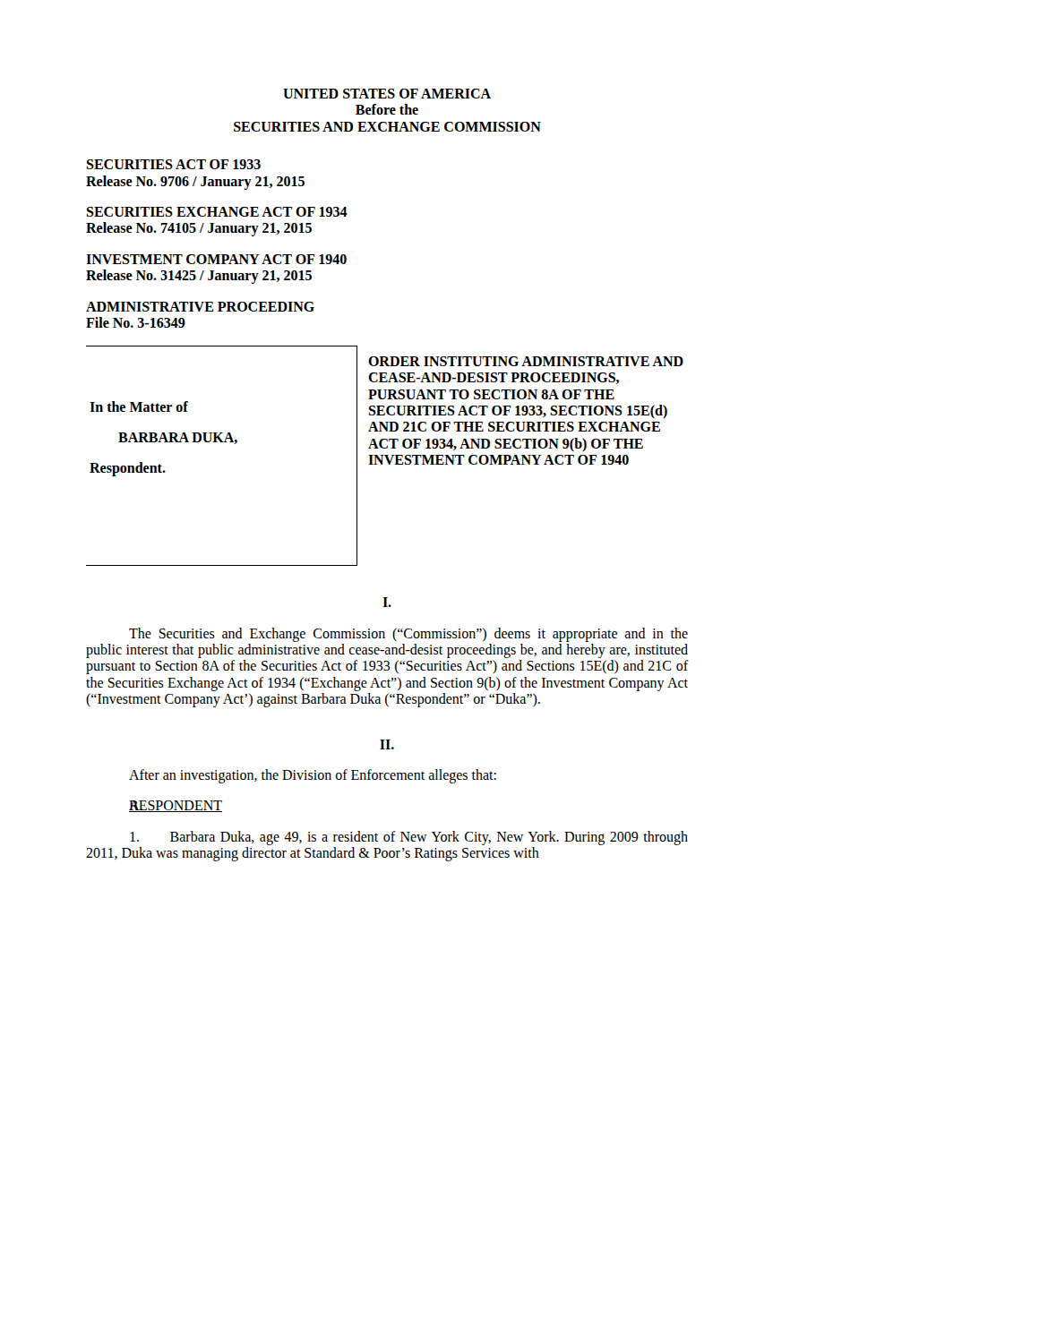UNITED STATES OF AMERICA
Before the
SECURITIES AND EXCHANGE COMMISSION
SECURITIES ACT OF 1933
Release No. 9706 / January 21, 2015
SECURITIES EXCHANGE ACT OF 1934
Release No. 74105 / January 21, 2015
INVESTMENT COMPANY ACT OF 1940
Release No. 31425 / January 21, 2015
ADMINISTRATIVE PROCEEDING
File No. 3-16349
| In the Matter of BARBARA DUKA, Respondent. | ORDER INSTITUTING ADMINISTRATIVE AND CEASE-AND-DESIST PROCEEDINGS, PURSUANT TO SECTION 8A OF THE SECURITIES ACT OF 1933, SECTIONS 15E(d) AND 21C OF THE SECURITIES EXCHANGE ACT OF 1934, AND SECTION 9(b) OF THE INVESTMENT COMPANY ACT OF 1940 |
I.
The Securities and Exchange Commission (“Commission”) deems it appropriate and in the public interest that public administrative and cease-and-desist proceedings be, and hereby are, instituted pursuant to Section 8A of the Securities Act of 1933 (“Securities Act”) and Sections 15E(d) and 21C of the Securities Exchange Act of 1934 (“Exchange Act”) and Section 9(b) of the Investment Company Act (“Investment Company Act’) against Barbara Duka (“Respondent” or “Duka”).
II.
After an investigation, the Division of Enforcement alleges that:
A. RESPONDENT
1. Barbara Duka, age 49, is a resident of New York City, New York. During 2009 through 2011, Duka was managing director at Standard & Poor’s Ratings Services with